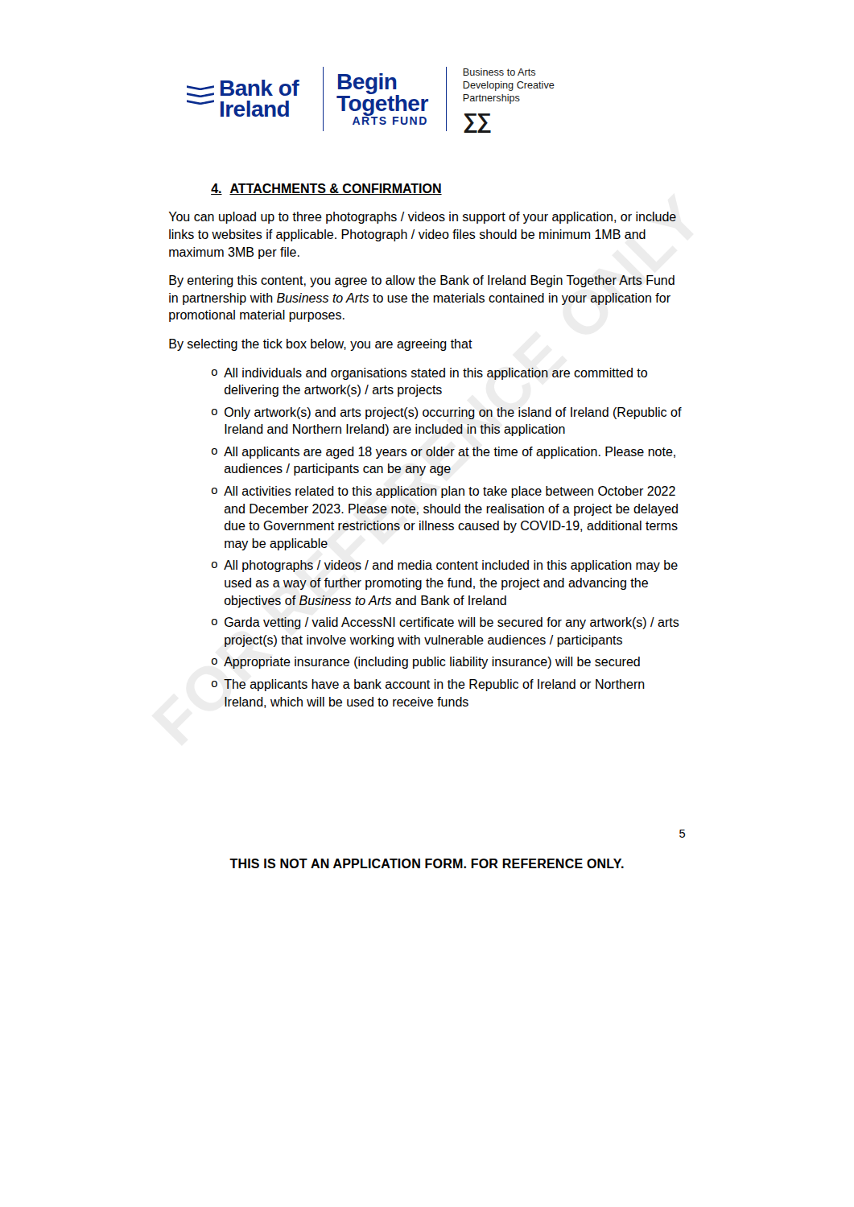FOR REFERENCE ONLY
Bank of
Ireland
Begin
Together ARTS FUND
Business to Arts
Developing Creative
Partnerships
∑∑
4. ATTACHMENTS & CONFIRMATION
You can upload up to three photographs / videos in support of your application, or include links to websites if applicable. Photograph / video files should be minimum 1MB and maximum 3MB per file.
By entering this content, you agree to allow the Bank of Ireland Begin Together Arts Fund in partnership with Business to Arts to use the materials contained in your application for promotional material purposes.
By selecting the tick box below, you are agreeing that
All individuals and organisations stated in this application are committed to delivering the artwork(s) / arts projects
Only artwork(s) and arts project(s) occurring on the island of Ireland (Republic of Ireland and Northern Ireland) are included in this application
All applicants are aged 18 years or older at the time of application. Please note, audiences / participants can be any age
All activities related to this application plan to take place between October 2022 and December 2023. Please note, should the realisation of a project be delayed due to Government restrictions or illness caused by COVID-19, additional terms may be applicable
All photographs / videos / and media content included in this application may be used as a way of further promoting the fund, the project and advancing the objectives of Business to Arts and Bank of Ireland
Garda vetting / valid AccessNI certificate will be secured for any artwork(s) / arts project(s) that involve working with vulnerable audiences / participants
Appropriate insurance (including public liability insurance) will be secured
The applicants have a bank account in the Republic of Ireland or Northern Ireland, which will be used to receive funds
5
THIS IS NOT AN APPLICATION FORM. FOR REFERENCE ONLY.